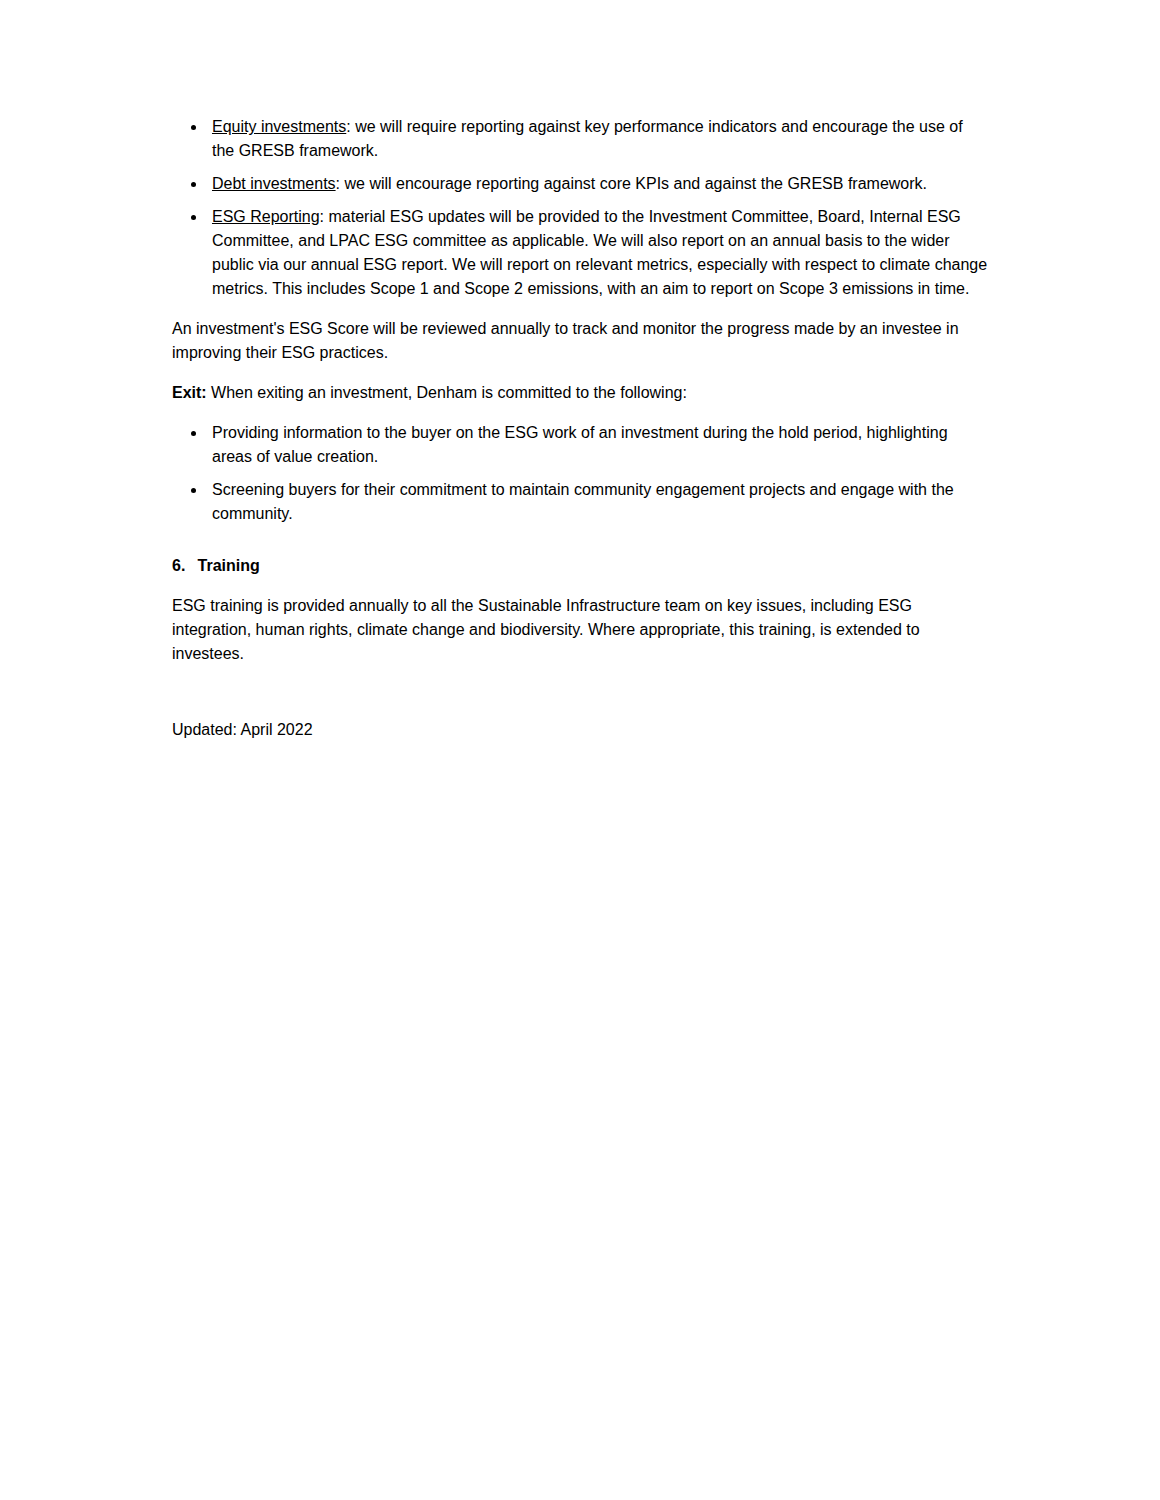Equity investments: we will require reporting against key performance indicators and encourage the use of the GRESB framework.
Debt investments: we will encourage reporting against core KPIs and against the GRESB framework.
ESG Reporting: material ESG updates will be provided to the Investment Committee, Board, Internal ESG Committee, and LPAC ESG committee as applicable. We will also report on an annual basis to the wider public via our annual ESG report. We will report on relevant metrics, especially with respect to climate change metrics. This includes Scope 1 and Scope 2 emissions, with an aim to report on Scope 3 emissions in time.
An investment's ESG Score will be reviewed annually to track and monitor the progress made by an investee in improving their ESG practices.
Exit: When exiting an investment, Denham is committed to the following:
Providing information to the buyer on the ESG work of an investment during the hold period, highlighting areas of value creation.
Screening buyers for their commitment to maintain community engagement projects and engage with the community.
6. Training
ESG training is provided annually to all the Sustainable Infrastructure team on key issues, including ESG integration, human rights, climate change and biodiversity. Where appropriate, this training, is extended to investees.
Updated: April 2022